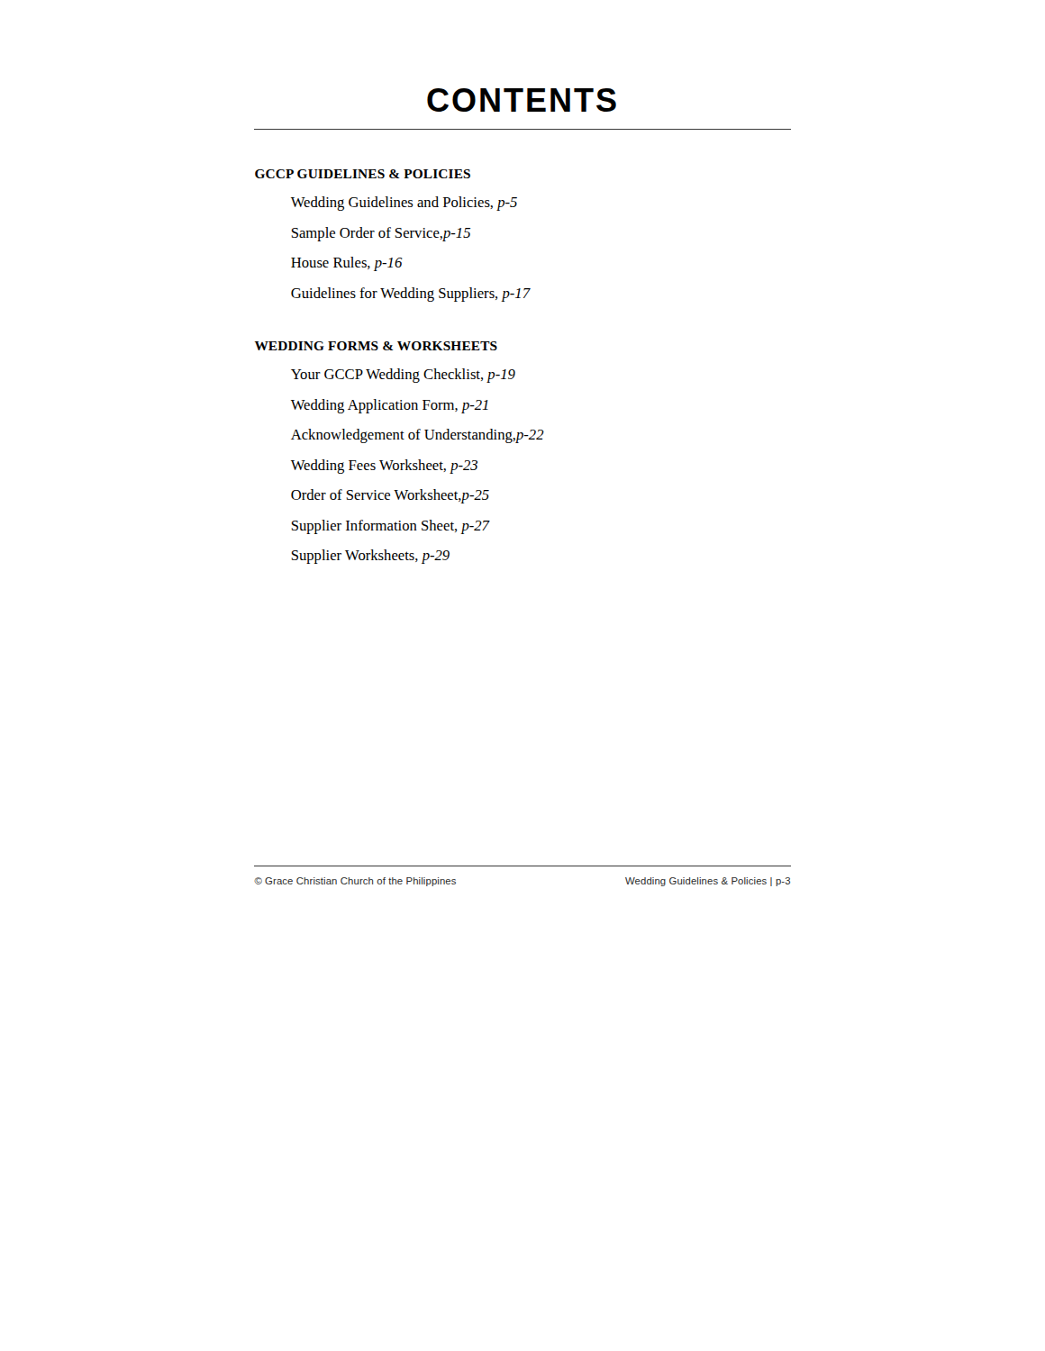Contents
GCCP GUIDELINES & POLICIES
Wedding Guidelines and Policies, p-5
Sample Order of Service,p-15
House Rules, p-16
Guidelines for Wedding Suppliers, p-17
WEDDING FORMS & WORKSHEETS
Your GCCP Wedding Checklist, p-19
Wedding Application Form, p-21
Acknowledgement of Understanding,p-22
Wedding Fees Worksheet, p-23
Order of Service Worksheet,p-25
Supplier Information Sheet, p-27
Supplier Worksheets, p-29
© Grace Christian Church of the Philippines Wedding Guidelines & Policies | p-3